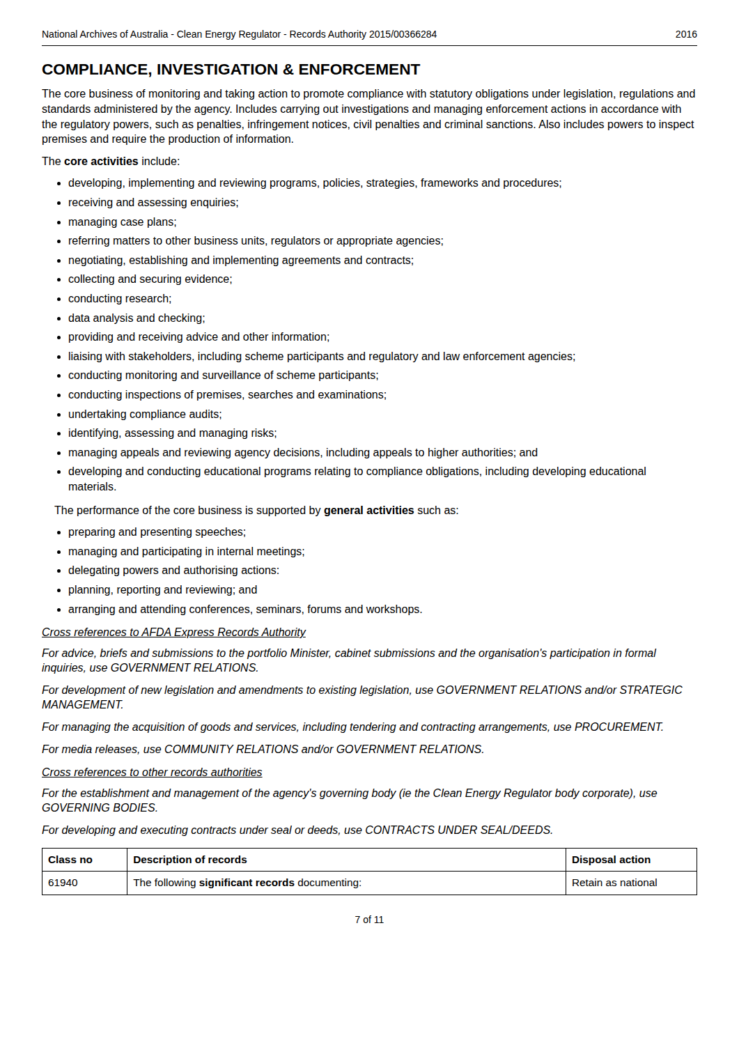National Archives of Australia - Clean Energy Regulator - Records Authority 2015/00366284
2016
COMPLIANCE, INVESTIGATION & ENFORCEMENT
The core business of monitoring and taking action to promote compliance with statutory obligations under legislation, regulations and standards administered by the agency. Includes carrying out investigations and managing enforcement actions in accordance with the regulatory powers, such as penalties, infringement notices, civil penalties and criminal sanctions. Also includes powers to inspect premises and require the production of information.
The core activities include:
developing, implementing and reviewing programs, policies, strategies, frameworks and procedures;
receiving and assessing enquiries;
managing case plans;
referring matters to other business units, regulators or appropriate agencies;
negotiating, establishing and implementing agreements and contracts;
collecting and securing evidence;
conducting research;
data analysis and checking;
providing and receiving advice and other information;
liaising with stakeholders, including scheme participants and regulatory and law enforcement agencies;
conducting monitoring and surveillance of scheme participants;
conducting inspections of premises, searches and examinations;
undertaking compliance audits;
identifying, assessing and managing risks;
managing appeals and reviewing agency decisions, including appeals to higher authorities; and
developing and conducting educational programs relating to compliance obligations, including developing educational materials.
The performance of the core business is supported by general activities such as:
preparing and presenting speeches;
managing and participating in internal meetings;
delegating powers and authorising actions:
planning, reporting and reviewing; and
arranging and attending conferences, seminars, forums and workshops.
Cross references to AFDA Express Records Authority
For advice, briefs and submissions to the portfolio Minister, cabinet submissions and the organisation's participation in formal inquiries, use GOVERNMENT RELATIONS.
For development of new legislation and amendments to existing legislation, use GOVERNMENT RELATIONS and/or STRATEGIC MANAGEMENT.
For managing the acquisition of goods and services, including tendering and contracting arrangements, use PROCUREMENT.
For media releases, use COMMUNITY RELATIONS and/or GOVERNMENT RELATIONS.
Cross references to other records authorities
For the establishment and management of the agency's governing body (ie the Clean Energy Regulator body corporate), use GOVERNING BODIES.
For developing and executing contracts under seal or deeds, use CONTRACTS UNDER SEAL/DEEDS.
| Class no | Description of records | Disposal action |
| --- | --- | --- |
| 61940 | The following significant records documenting: | Retain as national |
7 of 11